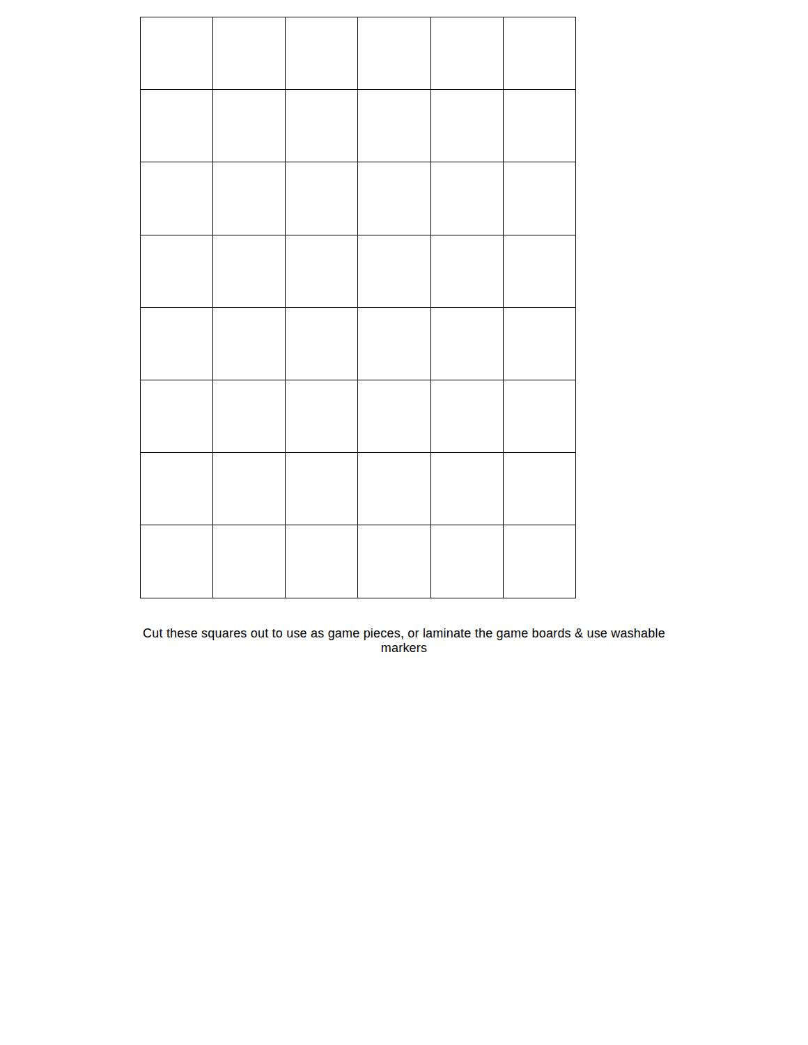Cut these squares out to use as game pieces, or laminate the game boards & use washable markers